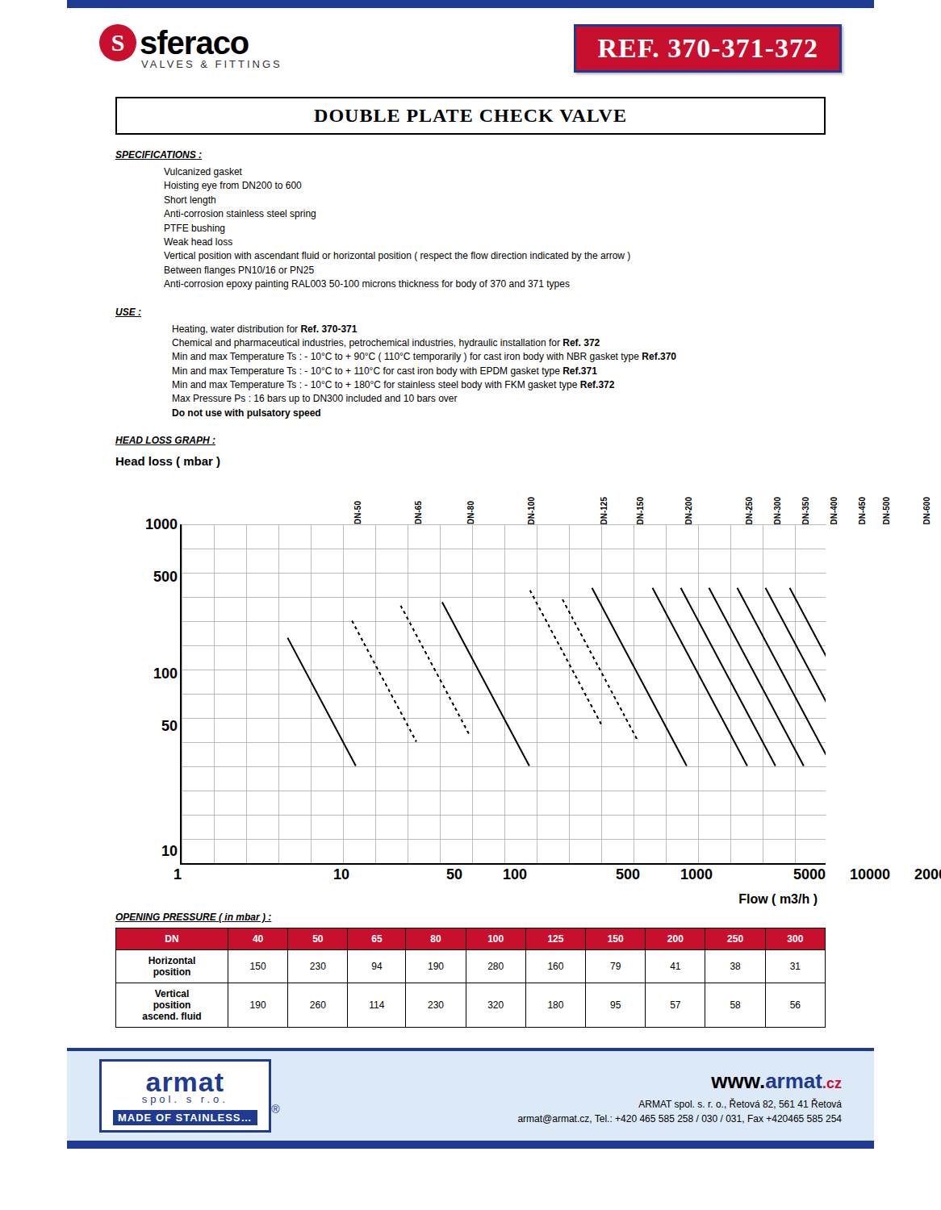S
sferaco
VALVES & FITTINGS
REF. 370-371-372
DOUBLE PLATE CHECK VALVE
SPECIFICATIONS :
Vulcanized gasket
Hoisting eye from DN200 to 600
Short length
Anti-corrosion stainless steel spring
PTFE bushing
Weak head loss
Vertical position with ascendant fluid or horizontal position ( respect the flow direction indicated by the arrow )
Between flanges PN10/16 or PN25
Anti-corrosion epoxy painting RAL003 50-100 microns thickness for body of 370 and 371 types
USE :
Heating, water distribution for Ref. 370-371
Chemical and pharmaceutical industries, petrochemical industries, hydraulic installation for Ref. 372
Min and max Temperature Ts : - 10°C to + 90°C ( 110°C temporarily ) for cast iron body with NBR gasket type Ref.370
Min and max Temperature Ts : - 10°C to + 110°C for cast iron body with EPDM gasket type Ref.371
Min and max Temperature Ts : - 10°C to + 180°C for stainless steel body with FKM gasket type Ref.372
Max Pressure Ps : 16 bars up to DN300 included and 10 bars over
Do not use with pulsatory speed
HEAD LOSS GRAPH :
Head loss ( mbar )
DN-50 DN-65 DN-80 DN-100 DN-125 DN-150 DN-200 DN-250 DN-300 DN-350 DN-400 DN-450 DN-500 DN-600
1000 500 100 50 10
1 10 50 100 500 1000 5000 10000 20000
Flow ( m3/h )
OPENING PRESSURE ( in mbar ) :
| DN | 40 | 50 | 65 | 80 | 100 | 125 | 150 | 200 | 250 | 300 |
| --- | --- | --- | --- | --- | --- | --- | --- | --- | --- | --- |
| Horizontal position | 150 | 230 | 94 | 190 | 280 | 160 | 79 | 41 | 38 | 31 |
| Vertical position ascend. fluid | 190 | 260 | 114 | 230 | 320 | 180 | 95 | 57 | 58 | 56 |
armat
spol. s r.o.
MADE OF STAINLESS…
®
www.armat.cz
ARMAT spol. s. r. o., Řetová 82, 561 41 Řetová
armat@armat.cz, Tel.: +420 465 585 258 / 030 / 031, Fax +420465 585 254